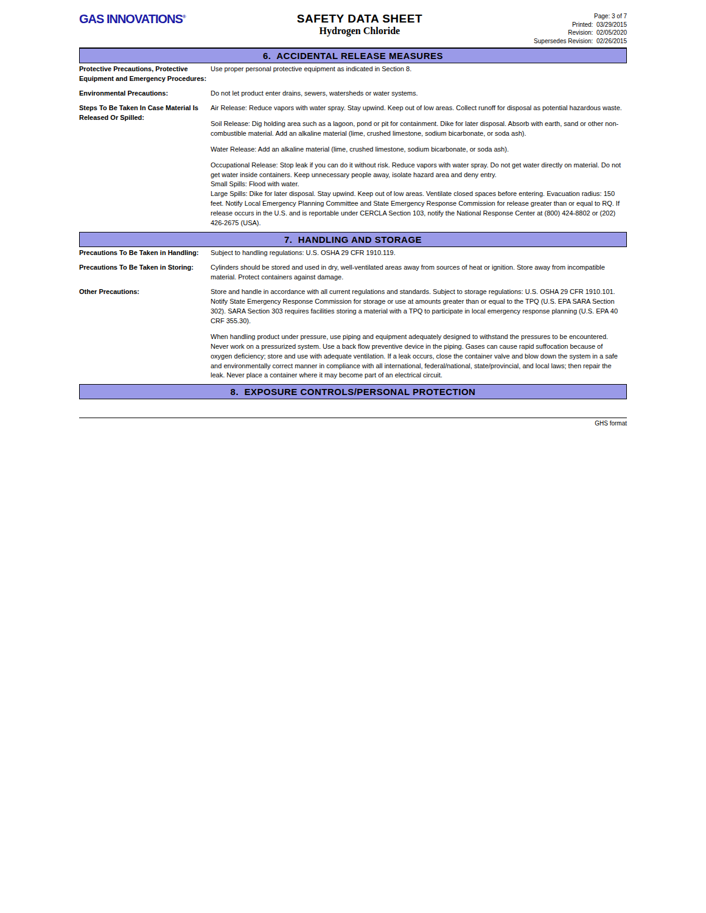GAS INNOVATIONS®
SAFETY DATA SHEET
Hydrogen Chloride
Page: 3 of 7
Printed: 03/29/2015
Revision: 02/05/2020
Supersedes Revision: 02/26/2015
6. ACCIDENTAL RELEASE MEASURES
| Protective Precautions, Protective Equipment and Emergency Procedures: | Use proper personal protective equipment as indicated in Section 8. |
| Environmental Precautions: | Do not let product enter drains, sewers, watersheds or water systems. |
| Steps To Be Taken In Case Material Is Released Or Spilled: | Air Release: Reduce vapors with water spray. Stay upwind. Keep out of low areas. Collect runoff for disposal as potential hazardous waste. Soil Release: Dig holding area such as a lagoon, pond or pit for containment. Dike for later disposal. Absorb with earth, sand or other non-combustible material. Add an alkaline material (lime, crushed limestone, sodium bicarbonate, or soda ash). Water Release: Add an alkaline material (lime, crushed limestone, sodium bicarbonate, or soda ash). Occupational Release: Stop leak if you can do it without risk. Reduce vapors with water spray. Do not get water directly on material. Do not get water inside containers. Keep unnecessary people away, isolate hazard area and deny entry. Small Spills: Flood with water. Large Spills: Dike for later disposal. Stay upwind. Keep out of low areas. Ventilate closed spaces before entering. Evacuation radius: 150 feet. Notify Local Emergency Planning Committee and State Emergency Response Commission for release greater than or equal to RQ. If release occurs in the U.S. and is reportable under CERCLA Section 103, notify the National Response Center at (800) 424-8802 or (202) 426-2675 (USA). |
7. HANDLING AND STORAGE
| Precautions To Be Taken in Handling: | Subject to handling regulations: U.S. OSHA 29 CFR 1910.119. |
| Precautions To Be Taken in Storing: | Cylinders should be stored and used in dry, well-ventilated areas away from sources of heat or ignition. Store away from incompatible material. Protect containers against damage. |
| Other Precautions: | Store and handle in accordance with all current regulations and standards. Subject to storage regulations: U.S. OSHA 29 CFR 1910.101. Notify State Emergency Response Commission for storage or use at amounts greater than or equal to the TPQ (U.S. EPA SARA Section 302). SARA Section 303 requires facilities storing a material with a TPQ to participate in local emergency response planning (U.S. EPA 40 CRF 355.30). When handling product under pressure, use piping and equipment adequately designed to withstand the pressures to be encountered. Never work on a pressurized system. Use a back flow preventive device in the piping. Gases can cause rapid suffocation because of oxygen deficiency; store and use with adequate ventilation. If a leak occurs, close the container valve and blow down the system in a safe and environmentally correct manner in compliance with all international, federal/national, state/provincial, and local laws; then repair the leak. Never place a container where it may become part of an electrical circuit. |
8. EXPOSURE CONTROLS/PERSONAL PROTECTION
GHS format